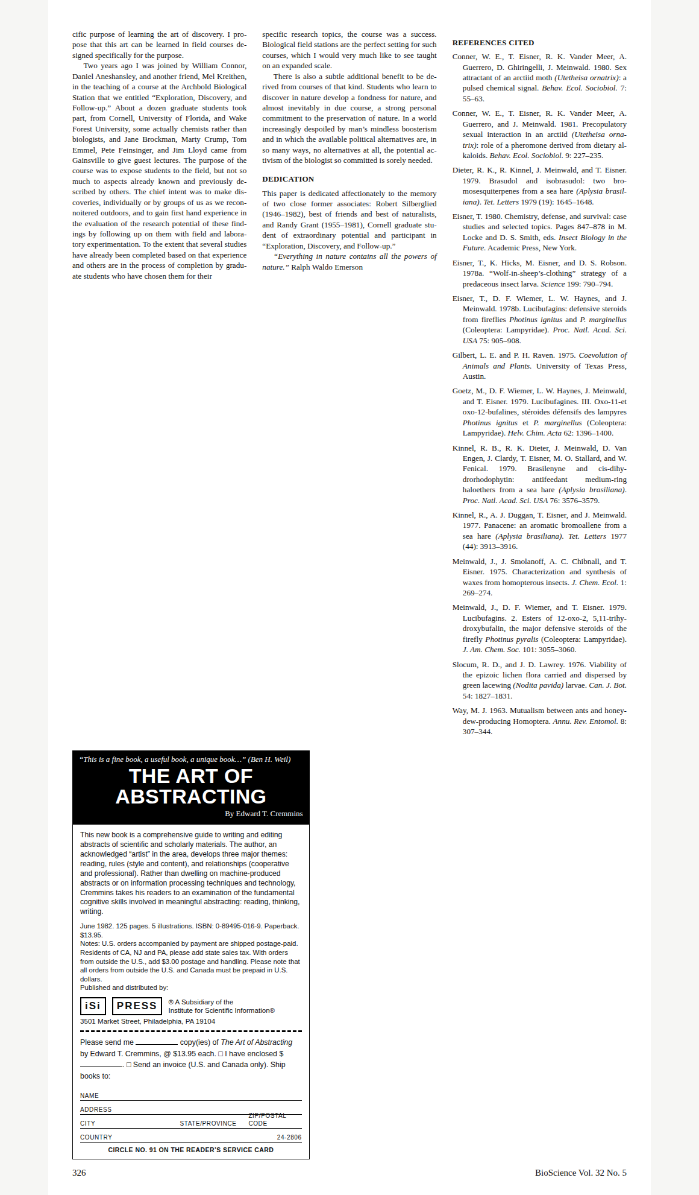cific purpose of learning the art of discovery. I propose that this art can be learned in field courses designed specifically for the purpose.
Two years ago I was joined by William Connor, Daniel Aneshansley, and another friend, Mel Kreithen, in the teaching of a course at the Archbold Biological Station that we entitled “Exploration, Discovery, and Follow-up.” About a dozen graduate students took part, from Cornell, University of Florida, and Wake Forest University, some actually chemists rather than biologists, and Jane Brockman, Marty Crump, Tom Emmel, Pete Feinsinger, and Jim Lloyd came from Gainsville to give guest lectures. The purpose of the course was to expose students to the field, but not so much to aspects already known and previously described by others. The chief intent was to make discoveries, individually or by groups of us as we reconnoitered outdoors, and to gain first hand experience in the evaluation of the research potential of these findings by following up on them with field and laboratory experimentation. To the extent that several studies have already been completed based on that experience and others are in the process of completion by graduate students who have chosen them for their
specific research topics, the course was a success. Biological field stations are the perfect setting for such courses, which I would very much like to see taught on an expanded scale.
There is also a subtle additional benefit to be derived from courses of that kind. Students who learn to discover in nature develop a fondness for nature, and almost inevitably in due course, a strong personal commitment to the preservation of nature. In a world increasingly despoiled by man’s mindless boosterism and in which the available political alternatives are, in so many ways, no alternatives at all, the potential activism of the biologist so committed is sorely needed.
Dedication
This paper is dedicated affectionately to the memory of two close former associates: Robert Silberglied (1946–1982), best of friends and best of naturalists, and Randy Grant (1955–1981), Cornell graduate student of extraordinary potential and participant in “Exploration, Discovery, and Follow-up.”
“Everything in nature contains all the powers of nature.” Ralph Waldo Emerson
References Cited
Conner, W. E., T. Eisner, R. K. Vander Meer, A. Guerrero, D. Ghiringelli, J. Meinwald. 1980. Sex attractant of an arctiid moth (Utetheisa ornatrix): a pulsed chemical signal. Behav. Ecol. Sociobiol. 7: 55–63.
Conner, W. E., T. Eisner, R. K. Vander Meer, A. Guerrero, and J. Meinwald. 1981. Precopulatory sexual interaction in an arctiid (Utetheisa ornatrix): role of a pheromone derived from dietary alkaloids. Behav. Ecol. Sociobiol. 9: 227–235.
Dieter, R. K., R. Kinnel, J. Meinwald, and T. Eisner. 1979. Brasudol and isobrasudol: two bromosesquiterpenes from a sea hare (Aplysia brasiliana). Tet. Letters 1979 (19): 1645–1648.
Eisner, T. 1980. Chemistry, defense, and survival: case studies and selected topics. Pages 847–878 in M. Locke and D. S. Smith, eds. Insect Biology in the Future. Academic Press, New York.
Eisner, T., K. Hicks, M. Eisner, and D. S. Robson. 1978a. “Wolf-in-sheep’s-clothing” strategy of a predaceous insect larva. Science 199: 790–794.
Eisner, T., D. F. Wiemer, L. W. Haynes, and J. Meinwald. 1978b. Lucibufagins: defensive steroids from fireflies Photinus ignitus and P. marginellus (Coleoptera: Lampyridae). Proc. Natl. Acad. Sci. USA 75: 905–908.
Gilbert, L. E. and P. H. Raven. 1975. Coevolution of Animals and Plants. University of Texas Press, Austin.
Goetz, M., D. F. Wiemer, L. W. Haynes, J. Meinwald, and T. Eisner. 1979. Lucibufagines. III. Oxo-11-et oxo-12-bufalines, stéroides défensifs des lampyres Photinus ignitus et P. marginellus (Coleoptera: Lampyridae). Helv. Chim. Acta 62: 1396–1400.
Kinnel, R. B., R. K. Dieter, J. Meinwald, D. Van Engen, J. Clardy, T. Eisner, M. O. Stallard, and W. Fenical. 1979. Brasilenyne and cis-dihydrorhodophytin: antifeedant medium-ring haloethers from a sea hare (Aplysia brasiliana). Proc. Natl. Acad. Sci. USA 76: 3576–3579.
Kinnel, R., A. J. Duggan, T. Eisner, and J. Meinwald. 1977. Panacene: an aromatic bromoallene from a sea hare (Aplysia brasiliana). Tet. Letters 1977 (44): 3913–3916.
Meinwald, J., J. Smolanoff, A. C. Chibnall, and T. Eisner. 1975. Characterization and synthesis of waxes from homopterous insects. J. Chem. Ecol. 1: 269–274.
Meinwald, J., D. F. Wiemer, and T. Eisner. 1979. Lucibufagins. 2. Esters of 12-oxo-2, 5,11-trihydroxybufalin, the major defensive steroids of the firefly Photinus pyralis (Coleoptera: Lampyridae). J. Am. Chem. Soc. 101: 3055–3060.
Slocum, R. D., and J. D. Lawrey. 1976. Viability of the epizoic lichen flora carried and dispersed by green lacewing (Nodita pavida) larvae. Can. J. Bot. 54: 1827–1831.
Way, M. J. 1963. Mutualism between ants and honeydew-producing Homoptera. Annu. Rev. Entomol. 8: 307–344.
“This is a fine book, a useful book, a unique book…” (Ben H. Weil)
THE ART OF ABSTRACTING
By Edward T. Cremmins
This new book is a comprehensive guide to writing and editing abstracts of scientific and scholarly materials. The author, an acknowledged “artist” in the area, develops three major themes: reading, rules (style and content), and relationships (cooperative and professional). Rather than dwelling on machine-produced abstracts or on information processing techniques and technology, Cremmins takes his readers to an examination of the fundamental cognitive skills involved in meaningful abstracting: reading, thinking, writing.
June 1982. 125 pages. 5 illustrations. ISBN: 0-89495-016-9. Paperback. $13.95.
Notes: U.S. orders accompanied by payment are shipped postage-paid. Residents of CA, NJ and PA, please add state sales tax. With orders from outside the U.S., add $3.00 postage and handling. Please note that all orders from outside the U.S. and Canada must be prepaid in U.S. dollars.
Published and distributed by:
iSi
PRESS
® A Subsidiary of the
Institute for Scientific Information®
3501 Market Street, Philadelphia, PA 19104
Please send me copy(ies) of The Art of Abstracting by Edward T. Cremmins, @ $13.95 each. □ I have enclosed $ . □ Send an invoice (U.S. and Canada only). Ship books to:
NAME
ADDRESS
CITY STATE/PROVINCE ZIP/POSTAL CODE
COUNTRY 24-2806
CIRCLE NO. 91 ON THE READER’S SERVICE CARD
326
BioScience Vol. 32 No. 5